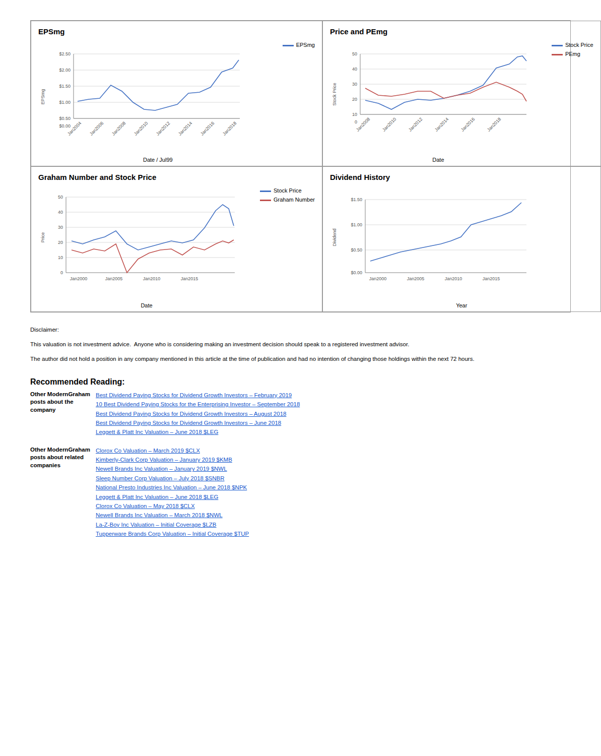EPSmg
EPSmg $2.50 $2.00 $1.50 $1.00 $0.50 $0.00 Jan2004 Jan2006 Jan2008 Jan2010 Jan2012 Jan2014 Jan2016 Jan2018
Date / Jul99
EPSmg
Price and PEmg
Stock Price 50 40 30 20 10 0 Jan2008 Jan2010 Jan2012 Jan2014 Jan2016 Jan2018
Date
Stock Price
PEmg
Graham Number and Stock Price
Price 50 40 30 20 10 0 Jan2000 Jan2005 Jan2010 Jan2015
Date
Stock Price
Graham Number
Dividend History
Dividend $1.50 $1.00 $0.50 $0.00 Jan2000 Jan2005 Jan2010 Jan2015
Year
Disclaimer:
This valuation is not investment advice. Anyone who is considering making an investment decision should speak to a registered investment advisor.
The author did not hold a position in any company mentioned in this article at the time of publication and had no intention of changing those holdings within the next 72 hours.
Recommended Reading:
| Other ModernGraham posts about the company | Best Dividend Paying Stocks for Dividend Growth Investors – February 2019 10 Best Dividend Paying Stocks for the Enterprising Investor – September 2018 Best Dividend Paying Stocks for Dividend Growth Investors – August 2018 Best Dividend Paying Stocks for Dividend Growth Investors – June 2018 Leggett & Platt Inc Valuation – June 2018 $LEG |
| Other ModernGraham posts about related companies | Clorox Co Valuation – March 2019 $CLX Kimberly-Clark Corp Valuation – January 2019 $KMB Newell Brands Inc Valuation – January 2019 $NWL Sleep Number Corp Valuation – July 2018 $SNBR National Presto Industries Inc Valuation – June 2018 $NPK Leggett & Platt Inc Valuation – June 2018 $LEG Clorox Co Valuation – May 2018 $CLX Newell Brands Inc Valuation – March 2018 $NWL La-Z-Boy Inc Valuation – Initial Coverage $LZB Tupperware Brands Corp Valuation – Initial Coverage $TUP |